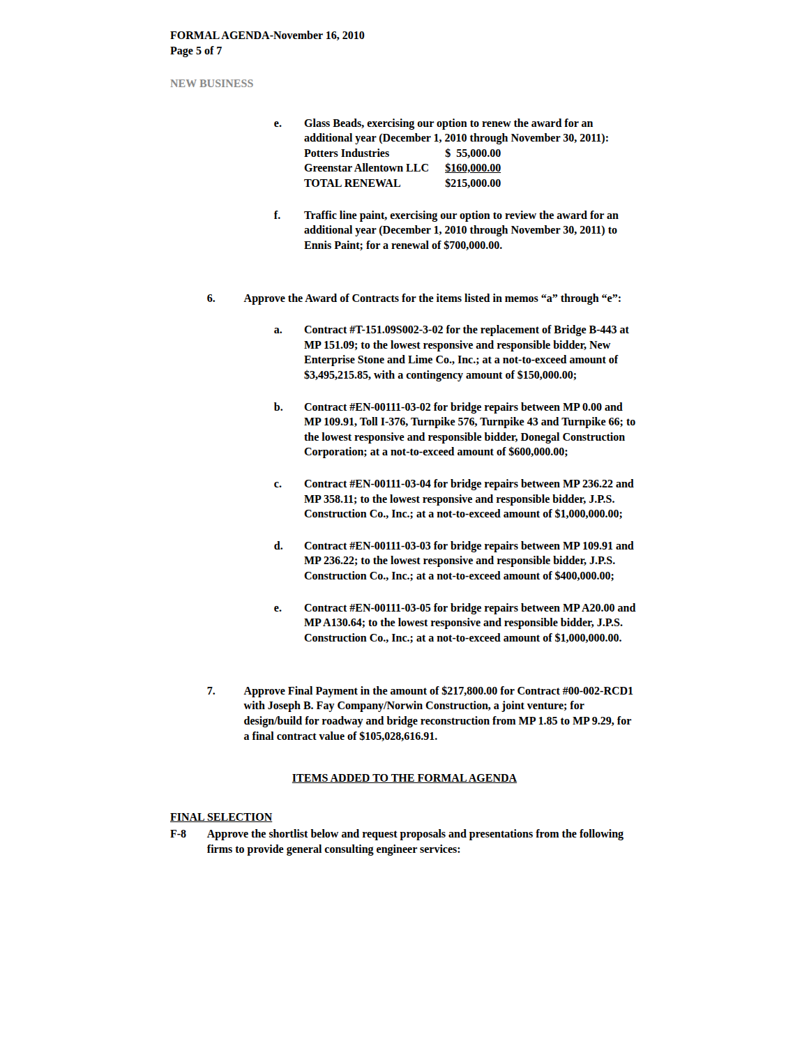FORMAL AGENDA-November 16, 2010
Page 5 of 7
NEW BUSINESS
e.
Glass Beads, exercising our option to renew the award for an additional year (December 1, 2010 through November 30, 2011):
| Potters Industries | $ 55,000.00 |
| Greenstar Allentown LLC | $160,000.00 |
| TOTAL RENEWAL | $215,000.00 |
f.
Traffic line paint, exercising our option to review the award for an additional year (December 1, 2010 through November 30, 2011) to Ennis Paint; for a renewal of $700,000.00.
6.
Approve the Award of Contracts for the items listed in memos “a” through “e”:
a.
Contract #T-151.09S002-3-02 for the replacement of Bridge B-443 at MP 151.09; to the lowest responsive and responsible bidder, New Enterprise Stone and Lime Co., Inc.; at a not-to-exceed amount of $3,495,215.85, with a contingency amount of $150,000.00;
b.
Contract #EN-00111-03-02 for bridge repairs between MP 0.00 and MP 109.91, Toll I-376, Turnpike 576, Turnpike 43 and Turnpike 66; to the lowest responsive and responsible bidder, Donegal Construction Corporation; at a not-to-exceed amount of $600,000.00;
c.
Contract #EN-00111-03-04 for bridge repairs between MP 236.22 and MP 358.11; to the lowest responsive and responsible bidder, J.P.S. Construction Co., Inc.; at a not-to-exceed amount of $1,000,000.00;
d.
Contract #EN-00111-03-03 for bridge repairs between MP 109.91 and MP 236.22; to the lowest responsive and responsible bidder, J.P.S. Construction Co., Inc.; at a not-to-exceed amount of $400,000.00;
e.
Contract #EN-00111-03-05 for bridge repairs between MP A20.00 and MP A130.64; to the lowest responsive and responsible bidder, J.P.S. Construction Co., Inc.; at a not-to-exceed amount of $1,000,000.00.
7.
Approve Final Payment in the amount of $217,800.00 for Contract #00-002-RCD1 with Joseph B. Fay Company/Norwin Construction, a joint venture; for design/build for roadway and bridge reconstruction from MP 1.85 to MP 9.29, for a final contract value of $105,028,616.91.
ITEMS ADDED TO THE FORMAL AGENDA
FINAL SELECTION
F-8
Approve the shortlist below and request proposals and presentations from the following firms to provide general consulting engineer services: